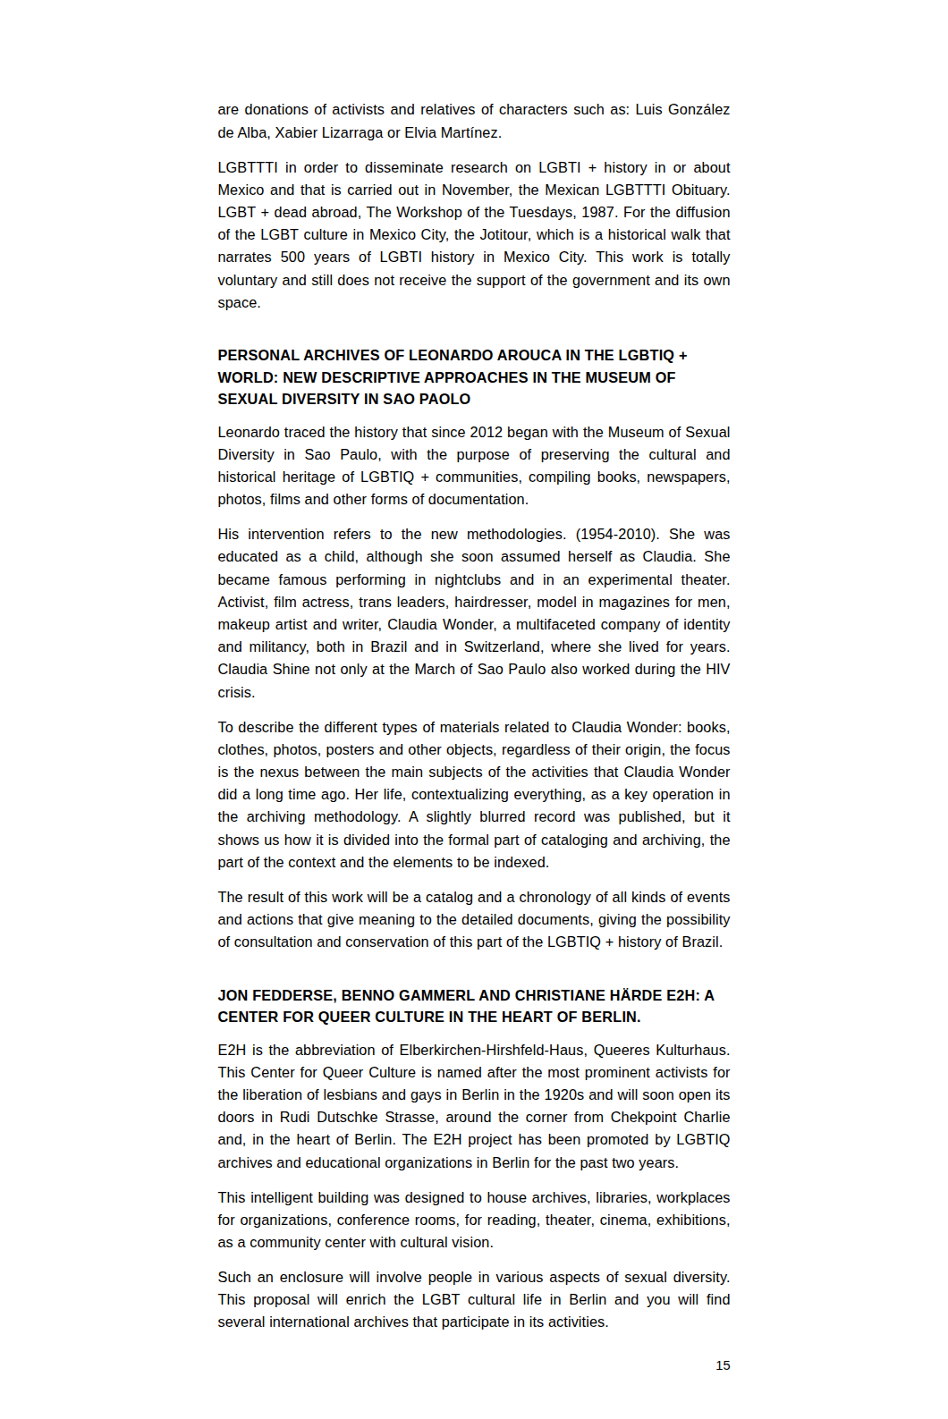are donations of activists and relatives of characters such as: Luis González de Alba, Xabier Lizarraga or Elvia Martínez.
LGBTTTI in order to disseminate research on LGBTI + history in or about Mexico and that is carried out in November, the Mexican LGBTTTI Obituary. LGBT + dead abroad, The Workshop of the Tuesdays, 1987. For the diffusion of the LGBT culture in Mexico City, the Jotitour, which is a historical walk that narrates 500 years of LGBTI history in Mexico City. This work is totally voluntary and still does not receive the support of the government and its own space.
Personal archives of Leonardo Arouca in the LGBTIQ + world: new descriptive approaches in the Museum of Sexual Diversity in Sao Paolo
Leonardo traced the history that since 2012 began with the Museum of Sexual Diversity in Sao Paulo, with the purpose of preserving the cultural and historical heritage of LGBTIQ + communities, compiling books, newspapers, photos, films and other forms of documentation.
His intervention refers to the new methodologies. (1954-2010). She was educated as a child, although she soon assumed herself as Claudia. She became famous performing in nightclubs and in an experimental theater. Activist, film actress, trans leaders, hairdresser, model in magazines for men, makeup artist and writer, Claudia Wonder, a multifaceted company of identity and militancy, both in Brazil and in Switzerland, where she lived for years. Claudia Shine not only at the March of Sao Paulo also worked during the HIV crisis.
To describe the different types of materials related to Claudia Wonder: books, clothes, photos, posters and other objects, regardless of their origin, the focus is the nexus between the main subjects of the activities that Claudia Wonder did a long time ago. Her life, contextualizing everything, as a key operation in the archiving methodology. A slightly blurred record was published, but it shows us how it is divided into the formal part of cataloging and archiving, the part of the context and the elements to be indexed.
The result of this work will be a catalog and a chronology of all kinds of events and actions that give meaning to the detailed documents, giving the possibility of consultation and conservation of this part of the LGBTIQ + history of Brazil.
Jon Fedderse, Benno Gammerl and Christiane Härde E2H: A center for queer culture in the heart of Berlin.
E2H is the abbreviation of Elberkirchen-Hirshfeld-Haus, Queeres Kulturhaus. This Center for Queer Culture is named after the most prominent activists for the liberation of lesbians and gays in Berlin in the 1920s and will soon open its doors in Rudi Dutschke Strasse, around the corner from Chekpoint Charlie and, in the heart of Berlin. The E2H project has been promoted by LGBTIQ archives and educational organizations in Berlin for the past two years.
This intelligent building was designed to house archives, libraries, workplaces for organizations, conference rooms, for reading, theater, cinema, exhibitions, as a community center with cultural vision.
Such an enclosure will involve people in various aspects of sexual diversity. This proposal will enrich the LGBT cultural life in Berlin and you will find several international archives that participate in its activities.
15